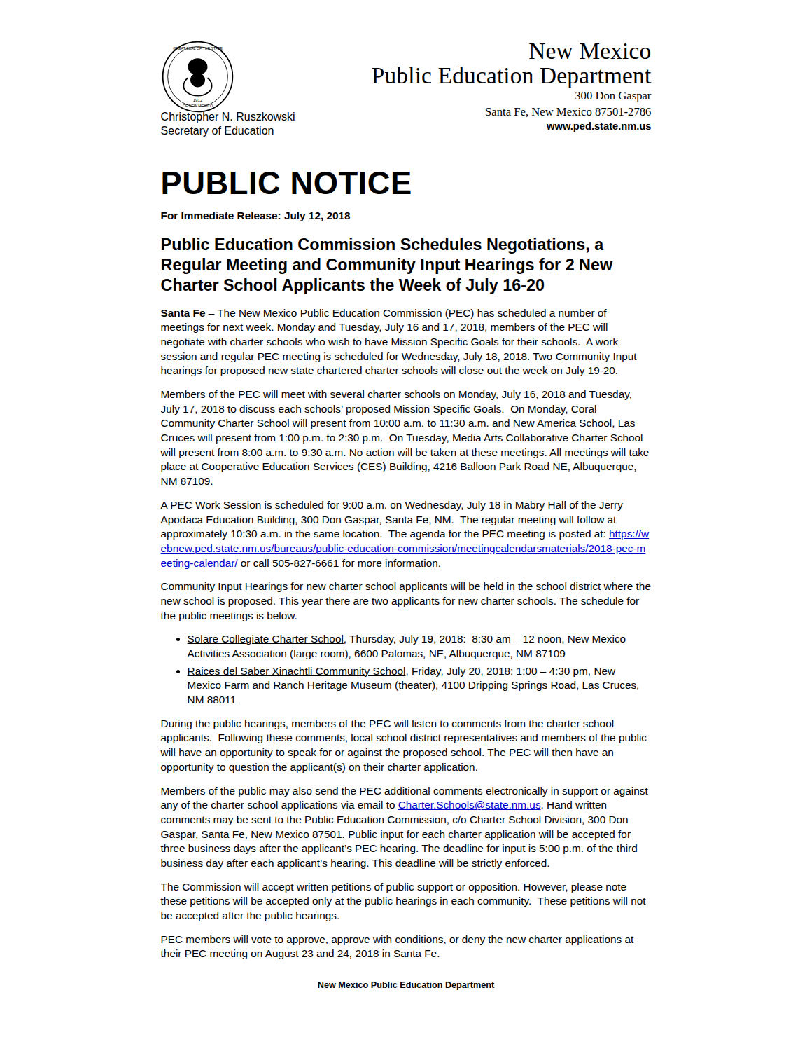GREAT SEAL OF THE STATE OF NEW MEXICO 1912
New Mexico
Public Education Department
300 Don Gaspar
Santa Fe, New Mexico 87501-2786
www.ped.state.nm.us
Christopher N. Ruszkowski
Secretary of Education
PUBLIC NOTICE
For Immediate Release: July 12, 2018
Public Education Commission Schedules Negotiations, a Regular Meeting and Community Input Hearings for 2 New Charter School Applicants the Week of July 16-20
Santa Fe – The New Mexico Public Education Commission (PEC) has scheduled a number of meetings for next week. Monday and Tuesday, July 16 and 17, 2018, members of the PEC will negotiate with charter schools who wish to have Mission Specific Goals for their schools. A work session and regular PEC meeting is scheduled for Wednesday, July 18, 2018. Two Community Input hearings for proposed new state chartered charter schools will close out the week on July 19-20.
Members of the PEC will meet with several charter schools on Monday, July 16, 2018 and Tuesday, July 17, 2018 to discuss each schools’ proposed Mission Specific Goals. On Monday, Coral Community Charter School will present from 10:00 a.m. to 11:30 a.m. and New America School, Las Cruces will present from 1:00 p.m. to 2:30 p.m. On Tuesday, Media Arts Collaborative Charter School will present from 8:00 a.m. to 9:30 a.m. No action will be taken at these meetings. All meetings will take place at Cooperative Education Services (CES) Building, 4216 Balloon Park Road NE, Albuquerque, NM 87109.
A PEC Work Session is scheduled for 9:00 a.m. on Wednesday, July 18 in Mabry Hall of the Jerry Apodaca Education Building, 300 Don Gaspar, Santa Fe, NM. The regular meeting will follow at approximately 10:30 a.m. in the same location. The agenda for the PEC meeting is posted at: https://webnew.ped.state.nm.us/bureaus/public-education-commission/meetingcalendarsmaterials/2018-pec-meeting-calendar/ or call 505-827-6661 for more information.
Community Input Hearings for new charter school applicants will be held in the school district where the new school is proposed. This year there are two applicants for new charter schools. The schedule for the public meetings is below.
Solare Collegiate Charter School, Thursday, July 19, 2018: 8:30 am – 12 noon, New Mexico Activities Association (large room), 6600 Palomas, NE, Albuquerque, NM 87109
Raices del Saber Xinachtli Community School, Friday, July 20, 2018: 1:00 – 4:30 pm, New Mexico Farm and Ranch Heritage Museum (theater), 4100 Dripping Springs Road, Las Cruces, NM 88011
During the public hearings, members of the PEC will listen to comments from the charter school applicants. Following these comments, local school district representatives and members of the public will have an opportunity to speak for or against the proposed school. The PEC will then have an opportunity to question the applicant(s) on their charter application.
Members of the public may also send the PEC additional comments electronically in support or against any of the charter school applications via email to Charter.Schools@state.nm.us. Hand written comments may be sent to the Public Education Commission, c/o Charter School Division, 300 Don Gaspar, Santa Fe, New Mexico 87501. Public input for each charter application will be accepted for three business days after the applicant’s PEC hearing. The deadline for input is 5:00 p.m. of the third business day after each applicant’s hearing. This deadline will be strictly enforced.
The Commission will accept written petitions of public support or opposition. However, please note these petitions will be accepted only at the public hearings in each community. These petitions will not be accepted after the public hearings.
PEC members will vote to approve, approve with conditions, or deny the new charter applications at their PEC meeting on August 23 and 24, 2018 in Santa Fe.
New Mexico Public Education Department